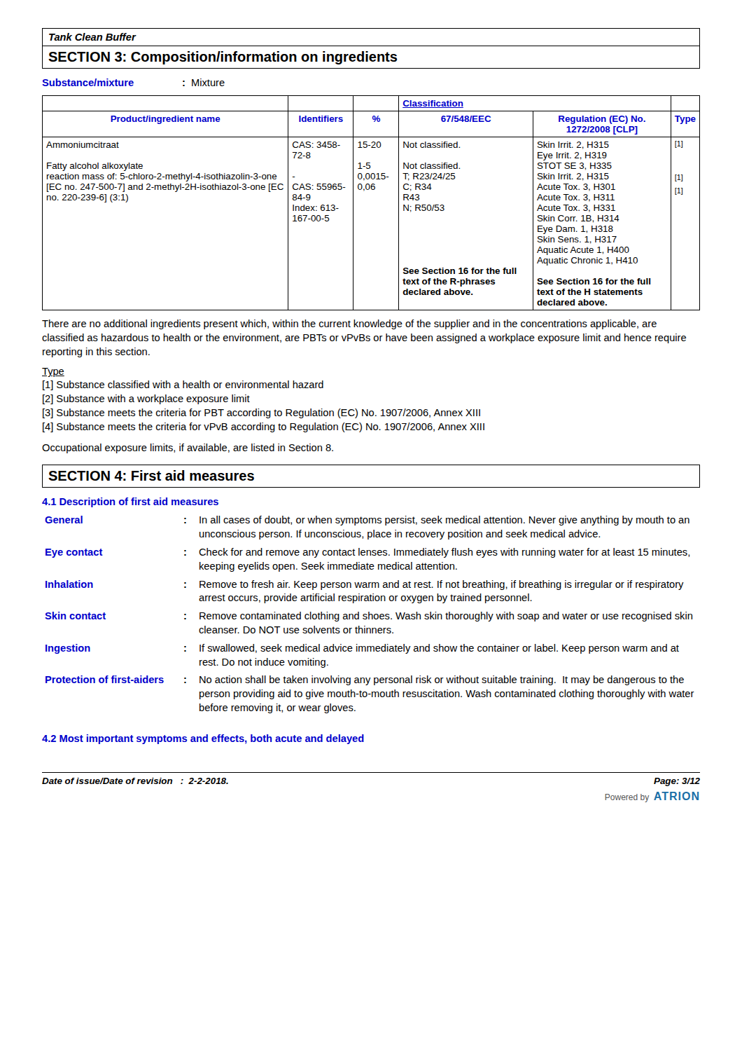Tank Clean Buffer
SECTION 3: Composition/information on ingredients
Substance/mixture: Mixture
| | | | Classification | |
| Product/ingredient name | Identifiers | % | 67/548/EEC | Regulation (EC) No. 1272/2008 [CLP] | Type |
| Ammoniumcitraat Fatty alcohol alkoxylate reaction mass of: 5-chloro-2-methyl-4-isothiazolin-3-one [EC no. 247-500-7] and 2-methyl-2H-isothiazol-3-one [EC no. 220-239-6] (3:1) | CAS: 3458-72-8 - CAS: 55965-84-9 Index: 613-167-00-5 | 15-20 1-5 0,0015-0,06 | Not classified. Not classified. T; R23/24/25 C; R34 R43 N; R50/53 See Section 16 for the full text of the R-phrases declared above. | Skin Irrit. 2, H315 Eye Irrit. 2, H319 STOT SE 3, H335 Skin Irrit. 2, H315 Acute Tox. 3, H301 Acute Tox. 3, H311 Acute Tox. 3, H331 Skin Corr. 1B, H314 Eye Dam. 1, H318 Skin Sens. 1, H317 Aquatic Acute 1, H400 Aquatic Chronic 1, H410 See Section 16 for the full text of the H statements declared above. | [1] [1] [1] |
There are no additional ingredients present which, within the current knowledge of the supplier and in the concentrations applicable, are classified as hazardous to health or the environment, are PBTs or vPvBs or have been assigned a workplace exposure limit and hence require reporting in this section.
Type
[1] Substance classified with a health or environmental hazard
[2] Substance with a workplace exposure limit
[3] Substance meets the criteria for PBT according to Regulation (EC) No. 1907/2006, Annex XIII
[4] Substance meets the criteria for vPvB according to Regulation (EC) No. 1907/2006, Annex XIII
Occupational exposure limits, if available, are listed in Section 8.
SECTION 4: First aid measures
4.1 Description of first aid measures
| General | : | In all cases of doubt, or when symptoms persist, seek medical attention. Never give anything by mouth to an unconscious person. If unconscious, place in recovery position and seek medical advice. |
| Eye contact | : | Check for and remove any contact lenses. Immediately flush eyes with running water for at least 15 minutes, keeping eyelids open. Seek immediate medical attention. |
| Inhalation | : | Remove to fresh air. Keep person warm and at rest. If not breathing, if breathing is irregular or if respiratory arrest occurs, provide artificial respiration or oxygen by trained personnel. |
| Skin contact | : | Remove contaminated clothing and shoes. Wash skin thoroughly with soap and water or use recognised skin cleanser. Do NOT use solvents or thinners. |
| Ingestion | : | If swallowed, seek medical advice immediately and show the container or label. Keep person warm and at rest. Do not induce vomiting. |
| Protection of first-aiders | : | No action shall be taken involving any personal risk or without suitable training. It may be dangerous to the person providing aid to give mouth-to-mouth resuscitation. Wash contaminated clothing thoroughly with water before removing it, or wear gloves. |
4.2 Most important symptoms and effects, both acute and delayed
Date of issue/Date of revision : 2-2-2018.
Page: 3/12
Powered by ATRION